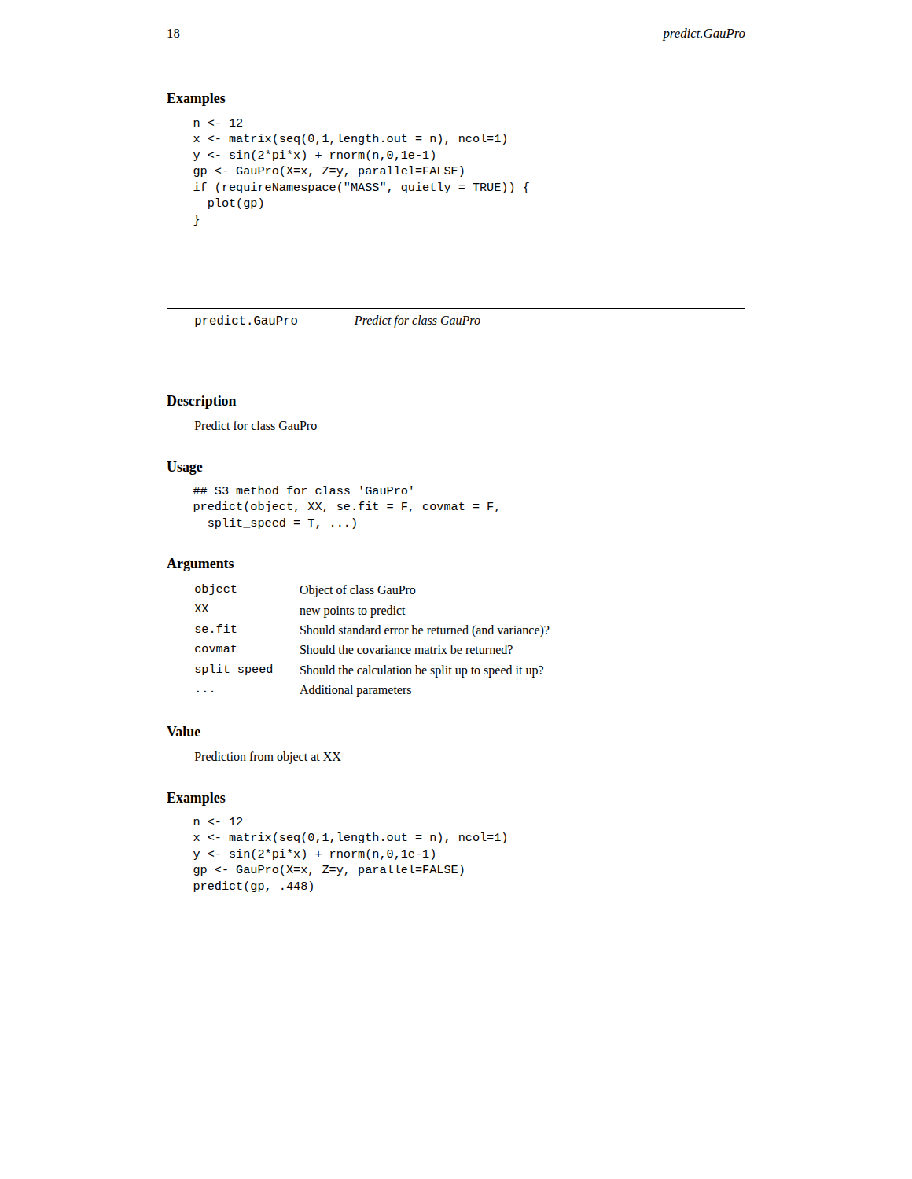18 predict.GauPro
Examples
n <- 12
x <- matrix(seq(0,1,length.out = n), ncol=1)
y <- sin(2*pi*x) + rnorm(n,0,1e-1)
gp <- GauPro(X=x, Z=y, parallel=FALSE)
if (requireNamespace("MASS", quietly = TRUE)) {
  plot(gp)
}
predict.GauPro Predict for class GauPro
Description
Predict for class GauPro
Usage
## S3 method for class 'GauPro'
predict(object, XX, se.fit = F, covmat = F,
  split_speed = T, ...)
Arguments
| object | Object of class GauPro |
| XX | new points to predict |
| se.fit | Should standard error be returned (and variance)? |
| covmat | Should the covariance matrix be returned? |
| split_speed | Should the calculation be split up to speed it up? |
| ... | Additional parameters |
Value
Prediction from object at XX
Examples
n <- 12
x <- matrix(seq(0,1,length.out = n), ncol=1)
y <- sin(2*pi*x) + rnorm(n,0,1e-1)
gp <- GauPro(X=x, Z=y, parallel=FALSE)
predict(gp, .448)